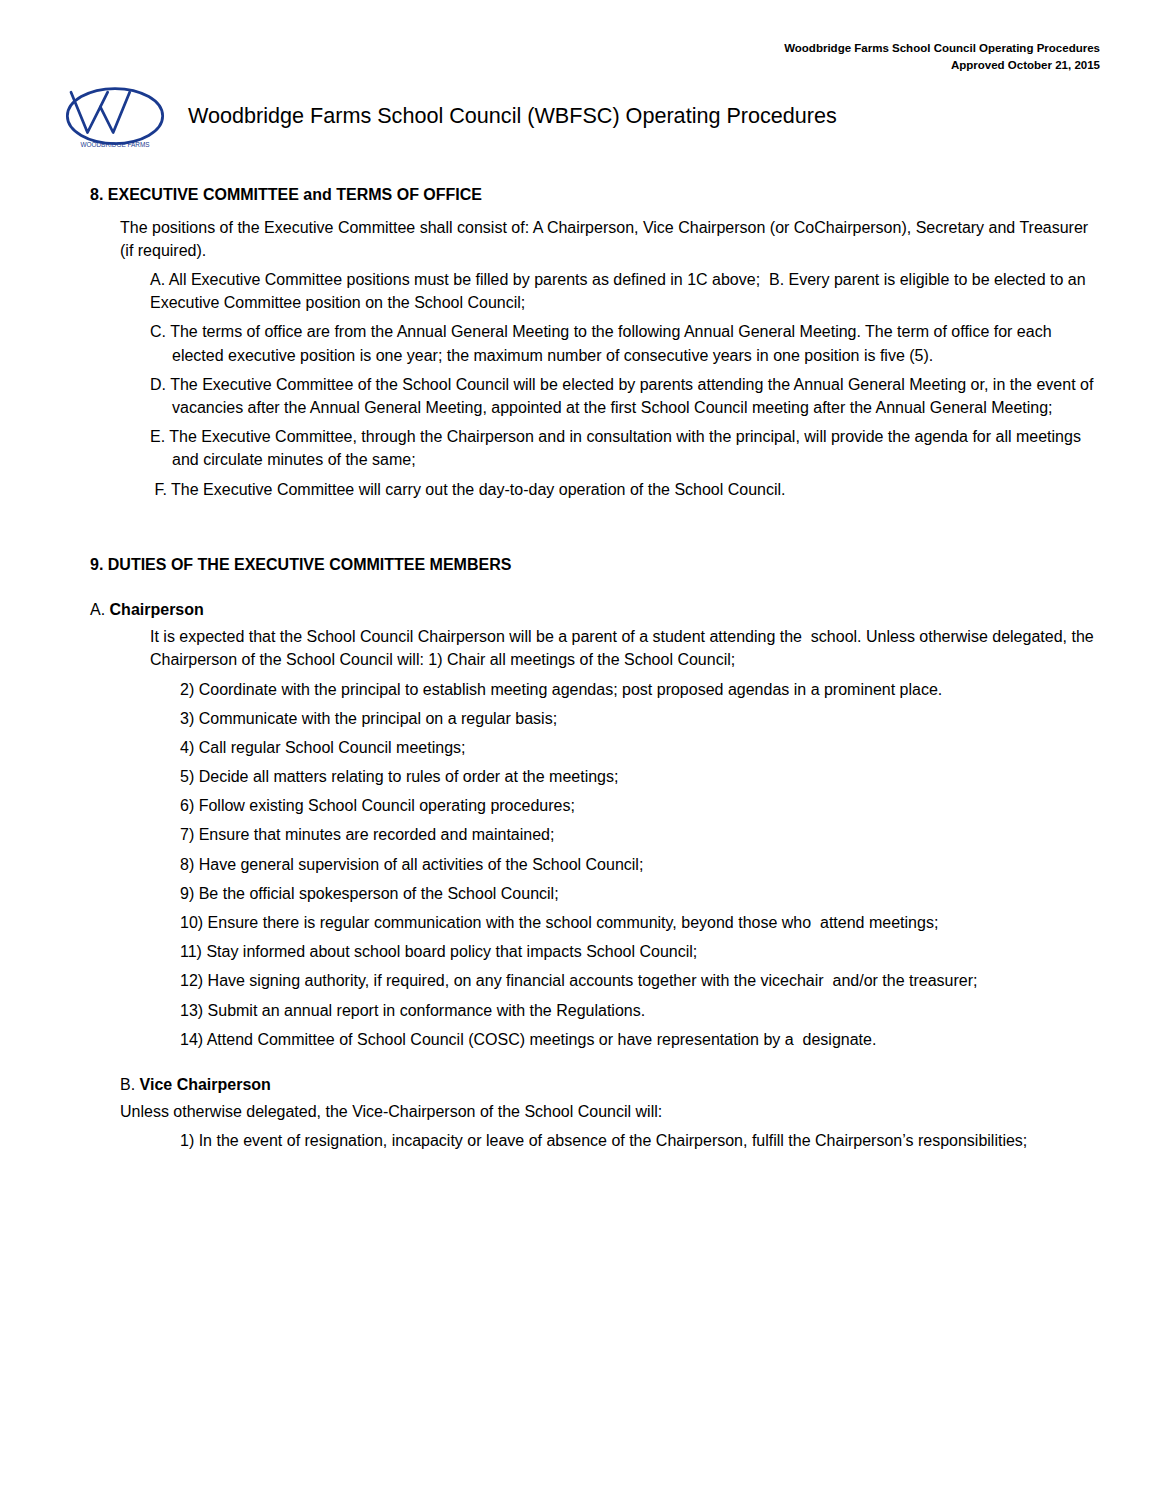Woodbridge Farms School Council Operating Procedures
Approved October 21, 2015
WOODBRIDGE FARMS
Woodbridge Farms School Council (WBFSC) Operating Procedures
8. EXECUTIVE COMMITTEE and TERMS OF OFFICE
The positions of the Executive Committee shall consist of: A Chairperson, Vice Chairperson (or CoChairperson), Secretary and Treasurer (if required).
A. All Executive Committee positions must be filled by parents as defined in 1C above; B. Every parent is eligible to be elected to an Executive Committee position on the School Council;
C. The terms of office are from the Annual General Meeting to the following Annual General Meeting. The term of office for each elected executive position is one year; the maximum number of consecutive years in one position is five (5).
D. The Executive Committee of the School Council will be elected by parents attending the Annual General Meeting or, in the event of vacancies after the Annual General Meeting, appointed at the first School Council meeting after the Annual General Meeting;
E. The Executive Committee, through the Chairperson and in consultation with the principal, will provide the agenda for all meetings and circulate minutes of the same;
F. The Executive Committee will carry out the day-to-day operation of the School Council.
9. DUTIES OF THE EXECUTIVE COMMITTEE MEMBERS
A. Chairperson
It is expected that the School Council Chairperson will be a parent of a student attending the school. Unless otherwise delegated, the Chairperson of the School Council will: 1) Chair all meetings of the School Council;
2) Coordinate with the principal to establish meeting agendas; post proposed agendas in a prominent place.
3) Communicate with the principal on a regular basis;
4) Call regular School Council meetings;
5) Decide all matters relating to rules of order at the meetings;
6) Follow existing School Council operating procedures;
7) Ensure that minutes are recorded and maintained;
8) Have general supervision of all activities of the School Council;
9) Be the official spokesperson of the School Council;
10) Ensure there is regular communication with the school community, beyond those who attend meetings;
11) Stay informed about school board policy that impacts School Council;
12) Have signing authority, if required, on any financial accounts together with the vicechair and/or the treasurer;
13) Submit an annual report in conformance with the Regulations.
14) Attend Committee of School Council (COSC) meetings or have representation by a designate.
B. Vice Chairperson
Unless otherwise delegated, the Vice-Chairperson of the School Council will:
1) In the event of resignation, incapacity or leave of absence of the Chairperson, fulfill the Chairperson’s responsibilities;